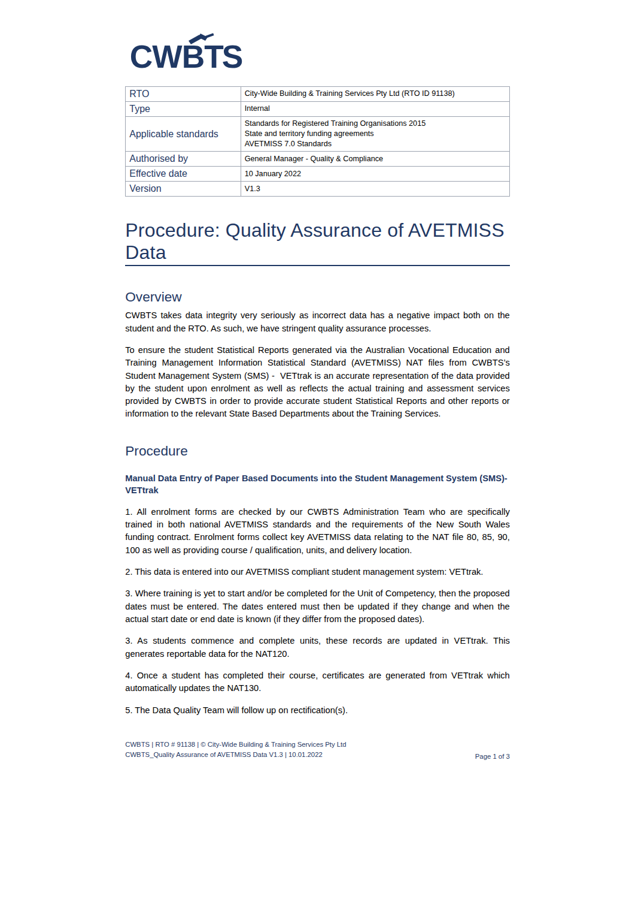CWBTS
| RTO | City-Wide Building & Training Services Pty Ltd (RTO ID 91138) |
| Type | Internal |
| Applicable standards | Standards for Registered Training Organisations 2015 State and territory funding agreements AVETMISS 7.0 Standards |
| Authorised by | General Manager - Quality & Compliance |
| Effective date | 10 January 2022 |
| Version | V1.3 |
Procedure: Quality Assurance of AVETMISS Data
Overview
CWBTS takes data integrity very seriously as incorrect data has a negative impact both on the student and the RTO. As such, we have stringent quality assurance processes.
To ensure the student Statistical Reports generated via the Australian Vocational Education and Training Management Information Statistical Standard (AVETMISS) NAT files from CWBTS’s Student Management System (SMS) - VETtrak is an accurate representation of the data provided by the student upon enrolment as well as reflects the actual training and assessment services provided by CWBTS in order to provide accurate student Statistical Reports and other reports or information to the relevant State Based Departments about the Training Services.
Procedure
Manual Data Entry of Paper Based Documents into the Student Management System (SMS)-
VETtrak
1. All enrolment forms are checked by our CWBTS Administration Team who are specifically trained in both national AVETMISS standards and the requirements of the New South Wales funding contract. Enrolment forms collect key AVETMISS data relating to the NAT file 80, 85, 90, 100 as well as providing course / qualification, units, and delivery location.
2. This data is entered into our AVETMISS compliant student management system: VETtrak.
3. Where training is yet to start and/or be completed for the Unit of Competency, then the proposed dates must be entered. The dates entered must then be updated if they change and when the actual start date or end date is known (if they differ from the proposed dates).
3. As students commence and complete units, these records are updated in VETtrak. This generates reportable data for the NAT120.
4. Once a student has completed their course, certificates are generated from VETtrak which automatically updates the NAT130.
5. The Data Quality Team will follow up on rectification(s).
CWBTS | RTO # 91138 | © City-Wide Building & Training Services Pty Ltd
CWBTS_Quality Assurance of AVETMISS Data V1.3 | 10.01.2022
Page 1 of 3